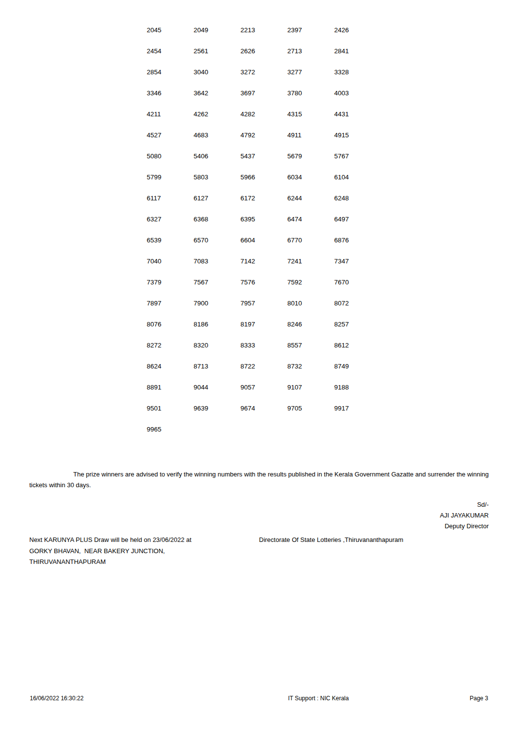| 2045 | 2049 | 2213 | 2397 | 2426 |
| 2454 | 2561 | 2626 | 2713 | 2841 |
| 2854 | 3040 | 3272 | 3277 | 3328 |
| 3346 | 3642 | 3697 | 3780 | 4003 |
| 4211 | 4262 | 4282 | 4315 | 4431 |
| 4527 | 4683 | 4792 | 4911 | 4915 |
| 5080 | 5406 | 5437 | 5679 | 5767 |
| 5799 | 5803 | 5966 | 6034 | 6104 |
| 6117 | 6127 | 6172 | 6244 | 6248 |
| 6327 | 6368 | 6395 | 6474 | 6497 |
| 6539 | 6570 | 6604 | 6770 | 6876 |
| 7040 | 7083 | 7142 | 7241 | 7347 |
| 7379 | 7567 | 7576 | 7592 | 7670 |
| 7897 | 7900 | 7957 | 8010 | 8072 |
| 8076 | 8186 | 8197 | 8246 | 8257 |
| 8272 | 8320 | 8333 | 8557 | 8612 |
| 8624 | 8713 | 8722 | 8732 | 8749 |
| 8891 | 9044 | 9057 | 9107 | 9188 |
| 9501 | 9639 | 9674 | 9705 | 9917 |
| 9965 | | | | |
The prize winners are advised to verify the winning numbers with the results published in the Kerala Government Gazatte and surrender the winning tickets within 30 days.
Sd/-
AJI JAYAKUMAR
Deputy Director
| Next KARUNYA PLUS Draw will be held on 23/06/2022 at GORKY BHAVAN, NEAR BAKERY JUNCTION, THIRUVANANTHAPURAM | Directorate Of State Lotteries ,Thiruvananthapuram |
| 16/06/2022 16:30:22 | IT Support : NIC Kerala | Page 3 |